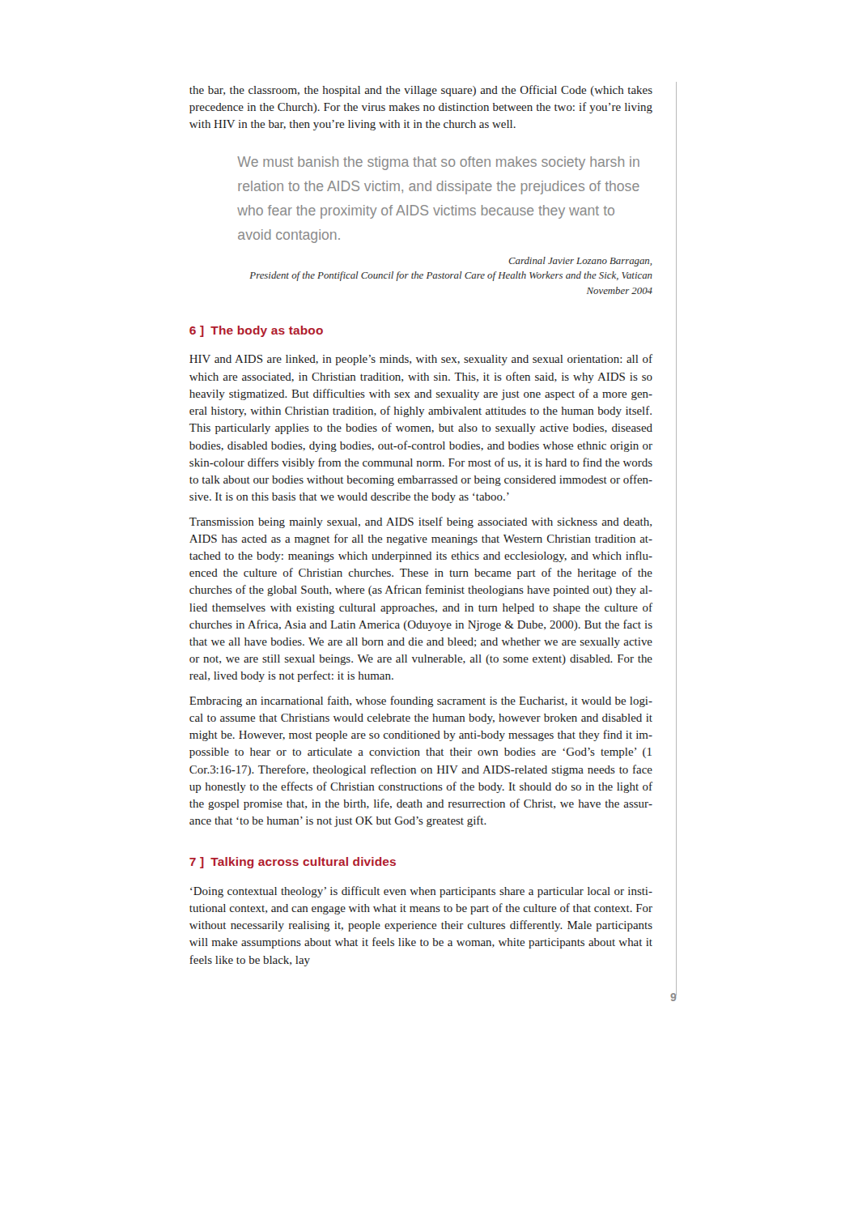the bar, the classroom, the hospital and the village square) and the Official Code (which takes precedence in the Church). For the virus makes no distinction between the two: if you’re living with HIV in the bar, then you’re living with it in the church as well.
We must banish the stigma that so often makes society harsh in relation to the AIDS victim, and dissipate the prejudices of those who fear the proximity of AIDS victims because they want to avoid contagion.
Cardinal Javier Lozano Barragan, President of the Pontifical Council for the Pastoral Care of Health Workers and the Sick, Vatican
November 2004
6 ] The body as taboo
HIV and AIDS are linked, in people’s minds, with sex, sexuality and sexual orientation: all of which are associated, in Christian tradition, with sin. This, it is often said, is why AIDS is so heavily stigmatized. But difficulties with sex and sexuality are just one aspect of a more general history, within Christian tradition, of highly ambivalent attitudes to the human body itself. This particularly applies to the bodies of women, but also to sexually active bodies, diseased bodies, disabled bodies, dying bodies, out-of-control bodies, and bodies whose ethnic origin or skin-colour differs visibly from the communal norm. For most of us, it is hard to find the words to talk about our bodies without becoming embarrassed or being considered immodest or offensive. It is on this basis that we would describe the body as ‘taboo.’
Transmission being mainly sexual, and AIDS itself being associated with sickness and death, AIDS has acted as a magnet for all the negative meanings that Western Christian tradition attached to the body: meanings which underpinned its ethics and ecclesiology, and which influenced the culture of Christian churches. These in turn became part of the heritage of the churches of the global South, where (as African feminist theologians have pointed out) they allied themselves with existing cultural approaches, and in turn helped to shape the culture of churches in Africa, Asia and Latin America (Oduyoye in Njroge & Dube, 2000). But the fact is that we all have bodies. We are all born and die and bleed; and whether we are sexually active or not, we are still sexual beings. We are all vulnerable, all (to some extent) disabled. For the real, lived body is not perfect: it is human.
Embracing an incarnational faith, whose founding sacrament is the Eucharist, it would be logical to assume that Christians would celebrate the human body, however broken and disabled it might be. However, most people are so conditioned by anti-body messages that they find it impossible to hear or to articulate a conviction that their own bodies are ‘God’s temple’ (1 Cor.3:16-17). Therefore, theological reflection on HIV and AIDS-related stigma needs to face up honestly to the effects of Christian constructions of the body. It should do so in the light of the gospel promise that, in the birth, life, death and resurrection of Christ, we have the assurance that ‘to be human’ is not just OK but God’s greatest gift.
7 ] Talking across cultural divides
‘Doing contextual theology’ is difficult even when participants share a particular local or institutional context, and can engage with what it means to be part of the culture of that context. For without necessarily realising it, people experience their cultures differently. Male participants will make assumptions about what it feels like to be a woman, white participants about what it feels like to be black, lay
9